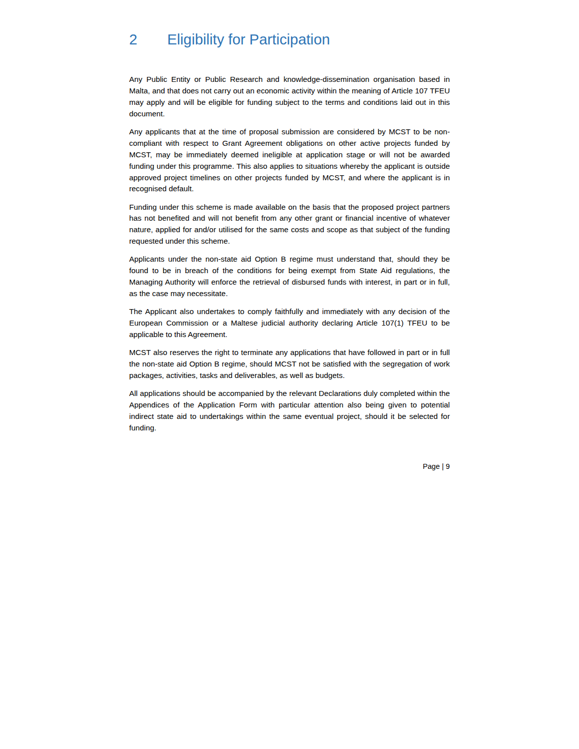2 Eligibility for Participation
Any Public Entity or Public Research and knowledge-dissemination organisation based in Malta, and that does not carry out an economic activity within the meaning of Article 107 TFEU may apply and will be eligible for funding subject to the terms and conditions laid out in this document.
Any applicants that at the time of proposal submission are considered by MCST to be non-compliant with respect to Grant Agreement obligations on other active projects funded by MCST, may be immediately deemed ineligible at application stage or will not be awarded funding under this programme. This also applies to situations whereby the applicant is outside approved project timelines on other projects funded by MCST, and where the applicant is in recognised default.
Funding under this scheme is made available on the basis that the proposed project partners has not benefited and will not benefit from any other grant or financial incentive of whatever nature, applied for and/or utilised for the same costs and scope as that subject of the funding requested under this scheme.
Applicants under the non-state aid Option B regime must understand that, should they be found to be in breach of the conditions for being exempt from State Aid regulations, the Managing Authority will enforce the retrieval of disbursed funds with interest, in part or in full, as the case may necessitate.
The Applicant also undertakes to comply faithfully and immediately with any decision of the European Commission or a Maltese judicial authority declaring Article 107(1) TFEU to be applicable to this Agreement.
MCST also reserves the right to terminate any applications that have followed in part or in full the non-state aid Option B regime, should MCST not be satisfied with the segregation of work packages, activities, tasks and deliverables, as well as budgets.
All applications should be accompanied by the relevant Declarations duly completed within the Appendices of the Application Form with particular attention also being given to potential indirect state aid to undertakings within the same eventual project, should it be selected for funding.
Page | 9